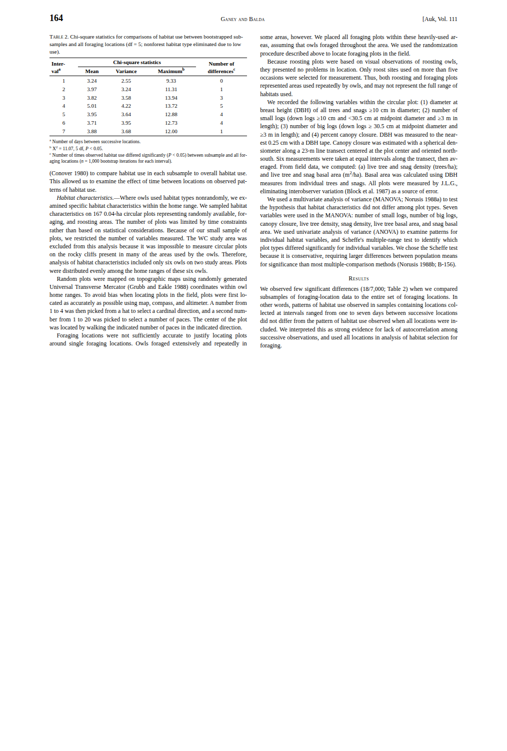164
Ganey and Balda
[Auk, Vol. 111
Table 2. Chi-square statistics for comparisons of habitat use between bootstrapped subsamples and all foraging locations (df = 5; nonforest habitat type eliminated due to low use).
| Inter- val a | Chi-square statistics | Number of differences c |
| --- | --- | --- |
| Mean | Variance | Maximum b |
| 1 | 3.24 | 2.55 | 9.33 | 0 |
| 2 | 3.97 | 3.24 | 11.31 | 1 |
| 3 | 3.82 | 3.58 | 13.94 | 3 |
| 4 | 5.01 | 4.22 | 13.72 | 5 |
| 5 | 3.95 | 3.64 | 12.88 | 4 |
| 6 | 3.71 | 3.95 | 12.73 | 4 |
| 7 | 3.88 | 3.68 | 12.00 | 1 |
a Number of days between successive locations.
b X2 = 11.07, 5 df, P < 0.05.
c Number of times observed habitat use differed significantly (P < 0.05) between subsample and all foraging locations (n = 1,000 bootstrap iterations for each interval).
(Conover 1980) to compare habitat use in each subsample to overall habitat use. This allowed us to examine the effect of time between locations on observed patterns of habitat use.
Habitat characteristics.—Where owls used habitat types nonrandomly, we examined specific habitat characteristics within the home range. We sampled habitat characteristics on 167 0.04-ha circular plots representing randomly available, foraging, and roosting areas. The number of plots was limited by time constraints rather than based on statistical considerations. Because of our small sample of plots, we restricted the number of variables measured. The WC study area was excluded from this analysis because it was impossible to measure circular plots on the rocky cliffs present in many of the areas used by the owls. Therefore, analysis of habitat characteristics included only six owls on two study areas. Plots were distributed evenly among the home ranges of these six owls.
Random plots were mapped on topographic maps using randomly generated Universal Transverse Mercator (Grubb and Eakle 1988) coordinates within owl home ranges. To avoid bias when locating plots in the field, plots were first located as accurately as possible using map, compass, and altimeter. A number from 1 to 4 was then picked from a hat to select a cardinal direction, and a second number from 1 to 20 was picked to select a number of paces. The center of the plot was located by walking the indicated number of paces in the indicated direction.
Foraging locations were not sufficiently accurate to justify locating plots around single foraging locations. Owls foraged extensively and repeatedly in some areas, however. We placed all foraging plots within these heavily-used areas, assuming that owls foraged throughout the area. We used the randomization procedure described above to locate foraging plots in the field.
Because roosting plots were based on visual observations of roosting owls, they presented no problems in location. Only roost sites used on more than five occasions were selected for measurement. Thus, both roosting and foraging plots represented areas used repeatedly by owls, and may not represent the full range of habitats used.
We recorded the following variables within the circular plot: (1) diameter at breast height (DBH) of all trees and snags ≥10 cm in diameter; (2) number of small logs (down logs ≥10 cm and <30.5 cm at midpoint diameter and ≥3 m in length); (3) number of big logs (down logs ≥ 30.5 cm at midpoint diameter and ≥3 m in length); and (4) percent canopy closure. DBH was measured to the nearest 0.25 cm with a DBH tape. Canopy closure was estimated with a spherical densiometer along a 23-m line transect centered at the plot center and oriented north-south. Six measurements were taken at equal intervals along the transect, then averaged. From field data, we computed: (a) live tree and snag density (trees/ha); and live tree and snag basal area (m2/ha). Basal area was calculated using DBH measures from individual trees and snags. All plots were measured by J.L.G., eliminating interobserver variation (Block et al. 1987) as a source of error.
We used a multivariate analysis of variance (MANOVA; Norusis 1988a) to test the hypothesis that habitat characteristics did not differ among plot types. Seven variables were used in the MANOVA: number of small logs, number of big logs, canopy closure, live tree density, snag density, live tree basal area, and snag basal area. We used univariate analysis of variance (ANOVA) to examine patterns for individual habitat variables, and Scheffe's multiple-range test to identify which plot types differed significantly for individual variables. We chose the Scheffe test because it is conservative, requiring larger differences between population means for significance than most multiple-comparison methods (Norusis 1988b; B-156).
Results
We observed few significant differences (18/7,000; Table 2) when we compared subsamples of foraging-location data to the entire set of foraging locations. In other words, patterns of habitat use observed in samples containing locations collected at intervals ranged from one to seven days between successive locations did not differ from the pattern of habitat use observed when all locations were included. We interpreted this as strong evidence for lack of autocorrelation among successive observations, and used all locations in analysis of habitat selection for foraging.